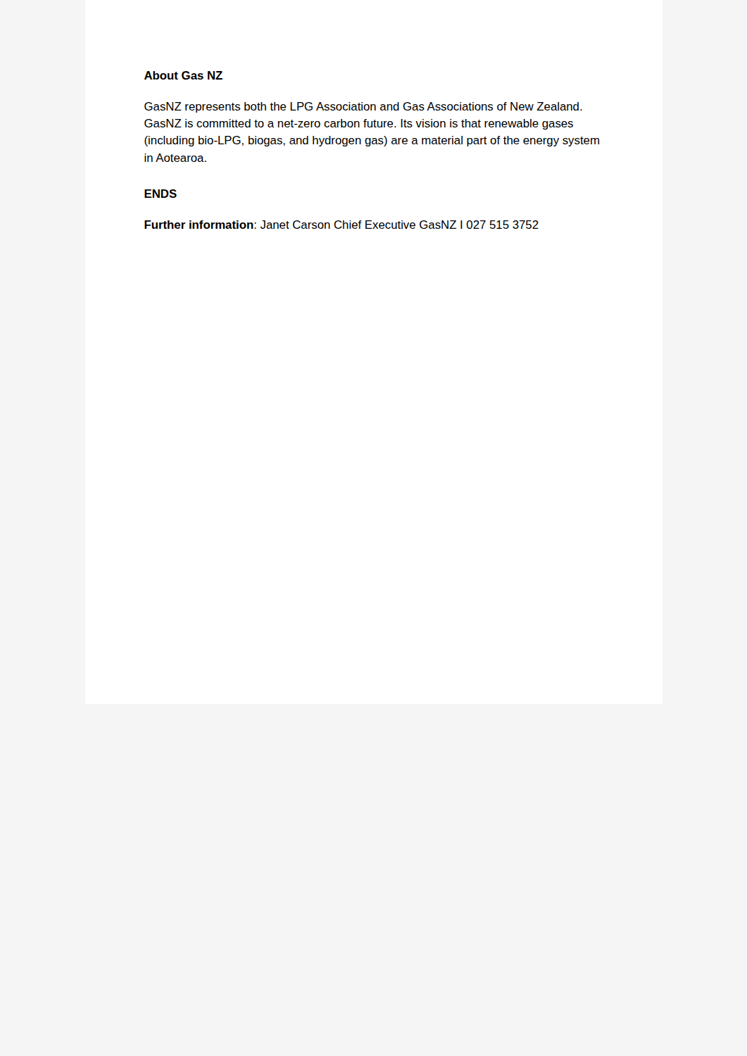About Gas NZ
GasNZ represents both the LPG Association and Gas Associations of New Zealand. GasNZ is committed to a net-zero carbon future. Its vision is that renewable gases (including bio-LPG, biogas, and hydrogen gas) are a material part of the energy system in Aotearoa.
ENDS
Further information: Janet Carson Chief Executive GasNZ I 027 515 3752